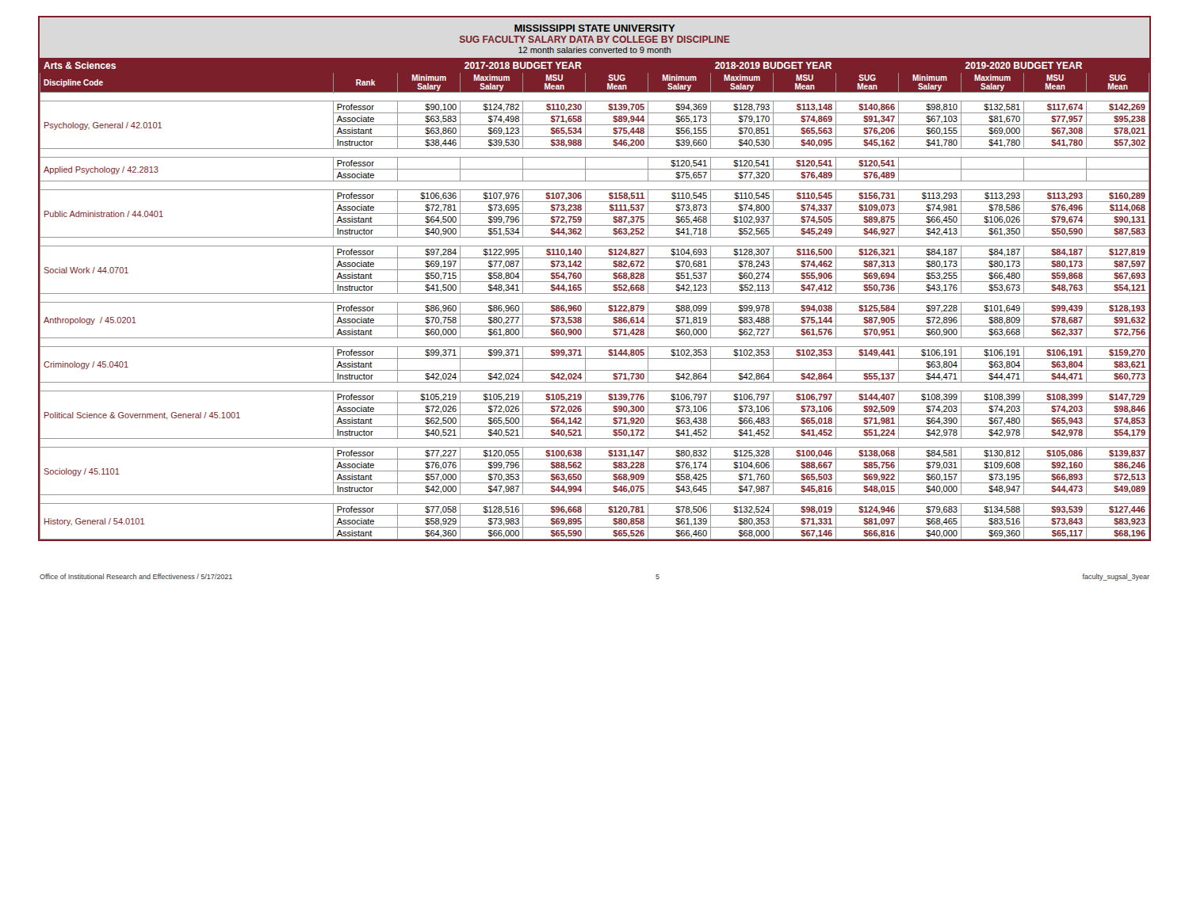MISSISSIPPI STATE UNIVERSITY
SUG FACULTY SALARY DATA BY COLLEGE BY DISCIPLINE
12 month salaries converted to 9 month
| Arts & Sciences | 2017-2018 BUDGET YEAR | 2018-2019 BUDGET YEAR | 2019-2020 BUDGET YEAR |
| Discipline Code | Rank | Minimum Salary | Maximum Salary | MSU Mean | SUG Mean | Minimum Salary | Maximum Salary | MSU Mean | SUG Mean | Minimum Salary | Maximum Salary | MSU Mean | SUG Mean |
| Psychology, General / 42.0101 | Professor | $90,100 | $124,782 | $110,230 | $139,705 | $94,369 | $128,793 | $113,148 | $140,866 | $98,810 | $132,581 | $117,674 | $142,269 |
| Associate | $63,583 | $74,498 | $71,658 | $89,944 | $65,173 | $79,170 | $74,869 | $91,347 | $67,103 | $81,670 | $77,957 | $95,238 |
| Assistant | $63,860 | $69,123 | $65,534 | $75,448 | $56,155 | $70,851 | $65,563 | $76,206 | $60,155 | $69,000 | $67,308 | $78,021 |
| Instructor | $38,446 | $39,530 | $38,988 | $46,200 | $39,660 | $40,530 | $40,095 | $45,162 | $41,780 | $41,780 | $41,780 | $57,302 |
| Applied Psychology / 42.2813 | Professor | | | | | $120,541 | $120,541 | $120,541 | $120,541 | | | | |
| Associate | | | | | $75,657 | $77,320 | $76,489 | $76,489 | | | | |
| Public Administration / 44.0401 | Professor | $106,636 | $107,976 | $107,306 | $158,511 | $110,545 | $110,545 | $110,545 | $156,731 | $113,293 | $113,293 | $113,293 | $160,289 |
| Associate | $72,781 | $73,695 | $73,238 | $111,537 | $73,873 | $74,800 | $74,337 | $109,073 | $74,981 | $78,586 | $76,496 | $114,068 |
| Assistant | $64,500 | $99,796 | $72,759 | $87,375 | $65,468 | $102,937 | $74,505 | $89,875 | $66,450 | $106,026 | $79,674 | $90,131 |
| Instructor | $40,900 | $51,534 | $44,362 | $63,252 | $41,718 | $52,565 | $45,249 | $46,927 | $42,413 | $61,350 | $50,590 | $87,583 |
| Social Work / 44.0701 | Professor | $97,284 | $122,995 | $110,140 | $124,827 | $104,693 | $128,307 | $116,500 | $126,321 | $84,187 | $84,187 | $84,187 | $127,819 |
| Associate | $69,197 | $77,087 | $73,142 | $82,672 | $70,681 | $78,243 | $74,462 | $87,313 | $80,173 | $80,173 | $80,173 | $87,597 |
| Assistant | $50,715 | $58,804 | $54,760 | $68,828 | $51,537 | $60,274 | $55,906 | $69,694 | $53,255 | $66,480 | $59,868 | $67,693 |
| Instructor | $41,500 | $48,341 | $44,165 | $52,668 | $42,123 | $52,113 | $47,412 | $50,736 | $43,176 | $53,673 | $48,763 | $54,121 |
| Anthropology / 45.0201 | Professor | $86,960 | $86,960 | $86,960 | $122,879 | $88,099 | $99,978 | $94,038 | $125,584 | $97,228 | $101,649 | $99,439 | $128,193 |
| Associate | $70,758 | $80,277 | $73,538 | $86,614 | $71,819 | $83,488 | $75,144 | $87,905 | $72,896 | $88,809 | $78,687 | $91,632 |
| Assistant | $60,000 | $61,800 | $60,900 | $71,428 | $60,000 | $62,727 | $61,576 | $70,951 | $60,900 | $63,668 | $62,337 | $72,756 |
| Criminology / 45.0401 | Professor | $99,371 | $99,371 | $99,371 | $144,805 | $102,353 | $102,353 | $102,353 | $149,441 | $106,191 | $106,191 | $106,191 | $159,270 |
| Assistant | | | | | | | | | $63,804 | $63,804 | $63,804 | $83,621 |
| Instructor | $42,024 | $42,024 | $42,024 | $71,730 | $42,864 | $42,864 | $42,864 | $55,137 | $44,471 | $44,471 | $44,471 | $60,773 |
| Political Science & Government, General / 45.1001 | Professor | $105,219 | $105,219 | $105,219 | $139,776 | $106,797 | $106,797 | $106,797 | $144,407 | $108,399 | $108,399 | $108,399 | $147,729 |
| Associate | $72,026 | $72,026 | $72,026 | $90,300 | $73,106 | $73,106 | $73,106 | $92,509 | $74,203 | $74,203 | $74,203 | $98,846 |
| Assistant | $62,500 | $65,500 | $64,142 | $71,920 | $63,438 | $66,483 | $65,018 | $71,981 | $64,390 | $67,480 | $65,943 | $74,853 |
| Instructor | $40,521 | $40,521 | $40,521 | $50,172 | $41,452 | $41,452 | $41,452 | $51,224 | $42,978 | $42,978 | $42,978 | $54,179 |
| Sociology / 45.1101 | Professor | $77,227 | $120,055 | $100,638 | $131,147 | $80,832 | $125,328 | $100,046 | $138,068 | $84,581 | $130,812 | $105,086 | $139,837 |
| Associate | $76,076 | $99,796 | $88,562 | $83,228 | $76,174 | $104,606 | $88,667 | $85,756 | $79,031 | $109,608 | $92,160 | $86,246 |
| Assistant | $57,000 | $70,353 | $63,650 | $68,909 | $58,425 | $71,760 | $65,503 | $69,922 | $60,157 | $73,195 | $66,893 | $72,513 |
| Instructor | $42,000 | $47,987 | $44,994 | $46,075 | $43,645 | $47,987 | $45,816 | $48,015 | $40,000 | $48,947 | $44,473 | $49,089 |
| History, General / 54.0101 | Professor | $77,058 | $128,516 | $96,668 | $120,781 | $78,506 | $132,524 | $98,019 | $124,946 | $79,683 | $134,588 | $93,539 | $127,446 |
| Associate | $58,929 | $73,983 | $69,895 | $80,858 | $61,139 | $80,353 | $71,331 | $81,097 | $68,465 | $83,516 | $73,843 | $83,923 |
| Assistant | $64,360 | $66,000 | $65,590 | $65,526 | $66,460 | $68,000 | $67,146 | $66,816 | $40,000 | $69,360 | $65,117 | $68,196 |
Office of Institutional Research and Effectiveness / 5/17/2021
5
faculty_sugsal_3year